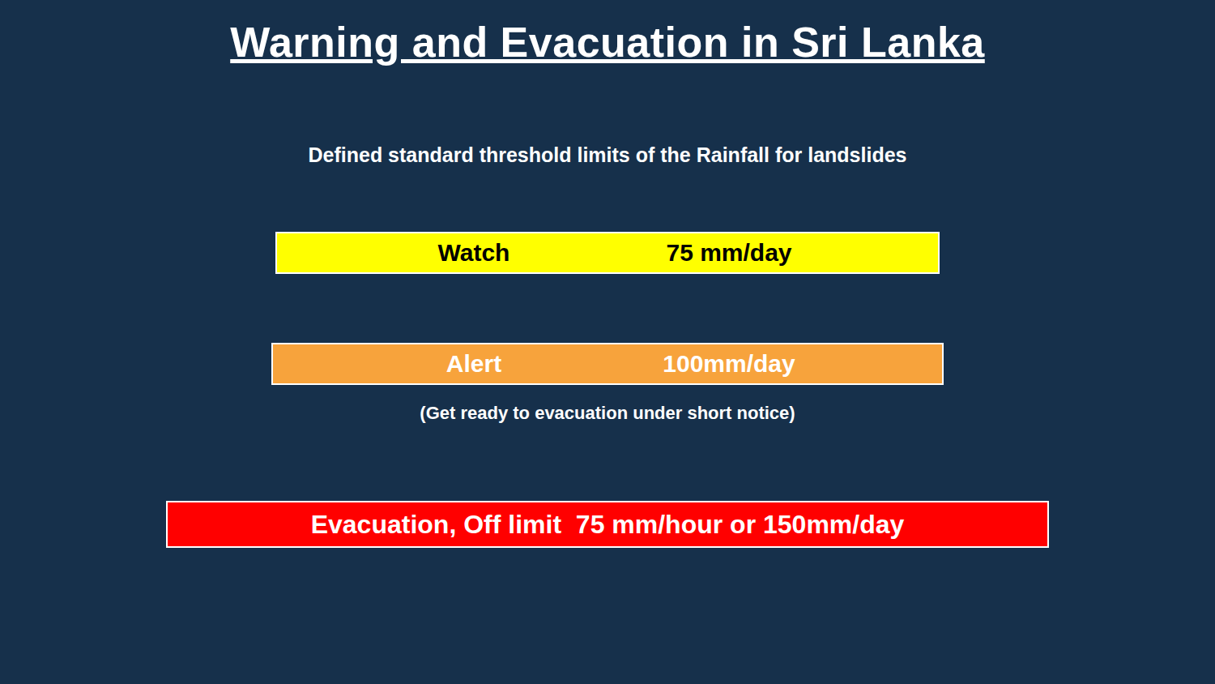Warning and Evacuation in Sri Lanka
Defined standard threshold limits of the Rainfall for landslides
Watch 75 mm/day
Alert 100mm/day
(Get ready to evacuation under short notice)
Evacuation, Off limit 75 mm/hour or 150mm/day